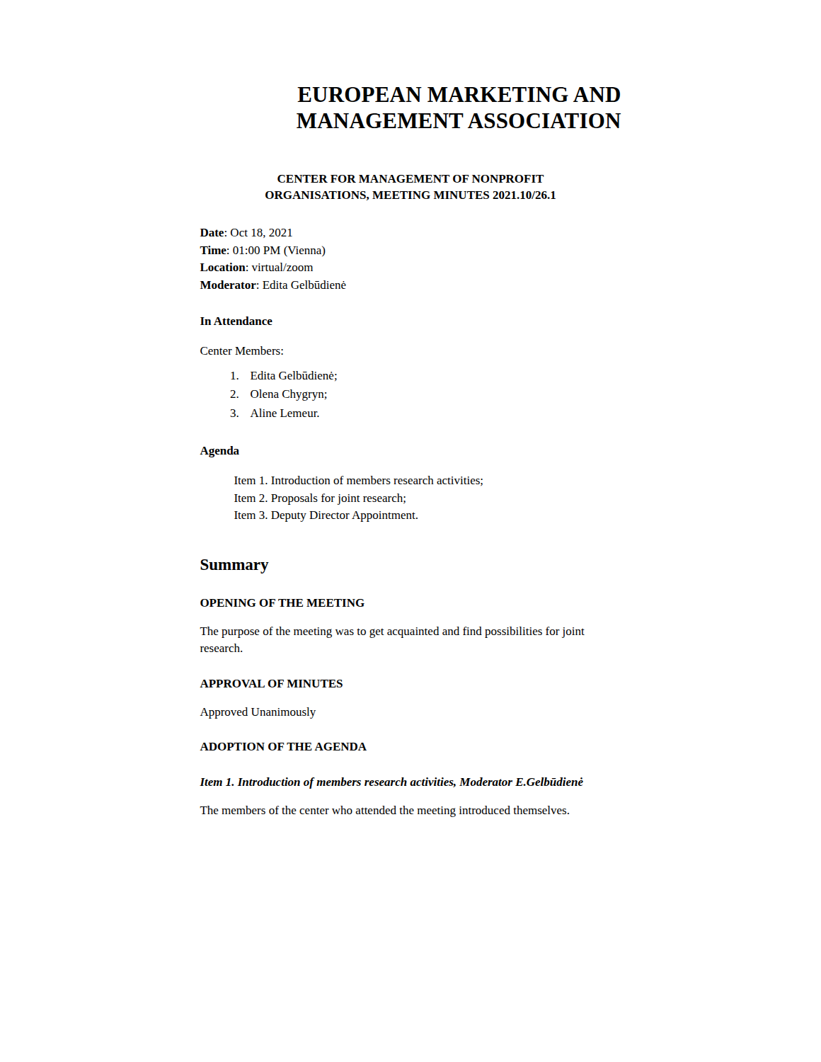European Marketing and Management Association
Center for Management of Nonprofit Organisations, Meeting Minutes 2021.10/26.1
Date: Oct 18, 2021
Time: 01:00 PM (Vienna)
Location: virtual/zoom
Moderator: Edita Gelbūdienė
In Attendance
Center Members:
Edita Gelbūdienė;
Olena Chygryn;
Aline Lemeur.
Agenda
Item 1. Introduction of members research activities;
Item 2. Proposals for joint research;
Item 3. Deputy Director Appointment.
Summary
Opening of the meeting
The purpose of the meeting was to get acquainted and find possibilities for joint research.
Approval of minutes
Approved Unanimously
Adoption of the agenda
Item 1. Introduction of members research activities, Moderator E.Gelbūdienė
The members of the center who attended the meeting introduced themselves.